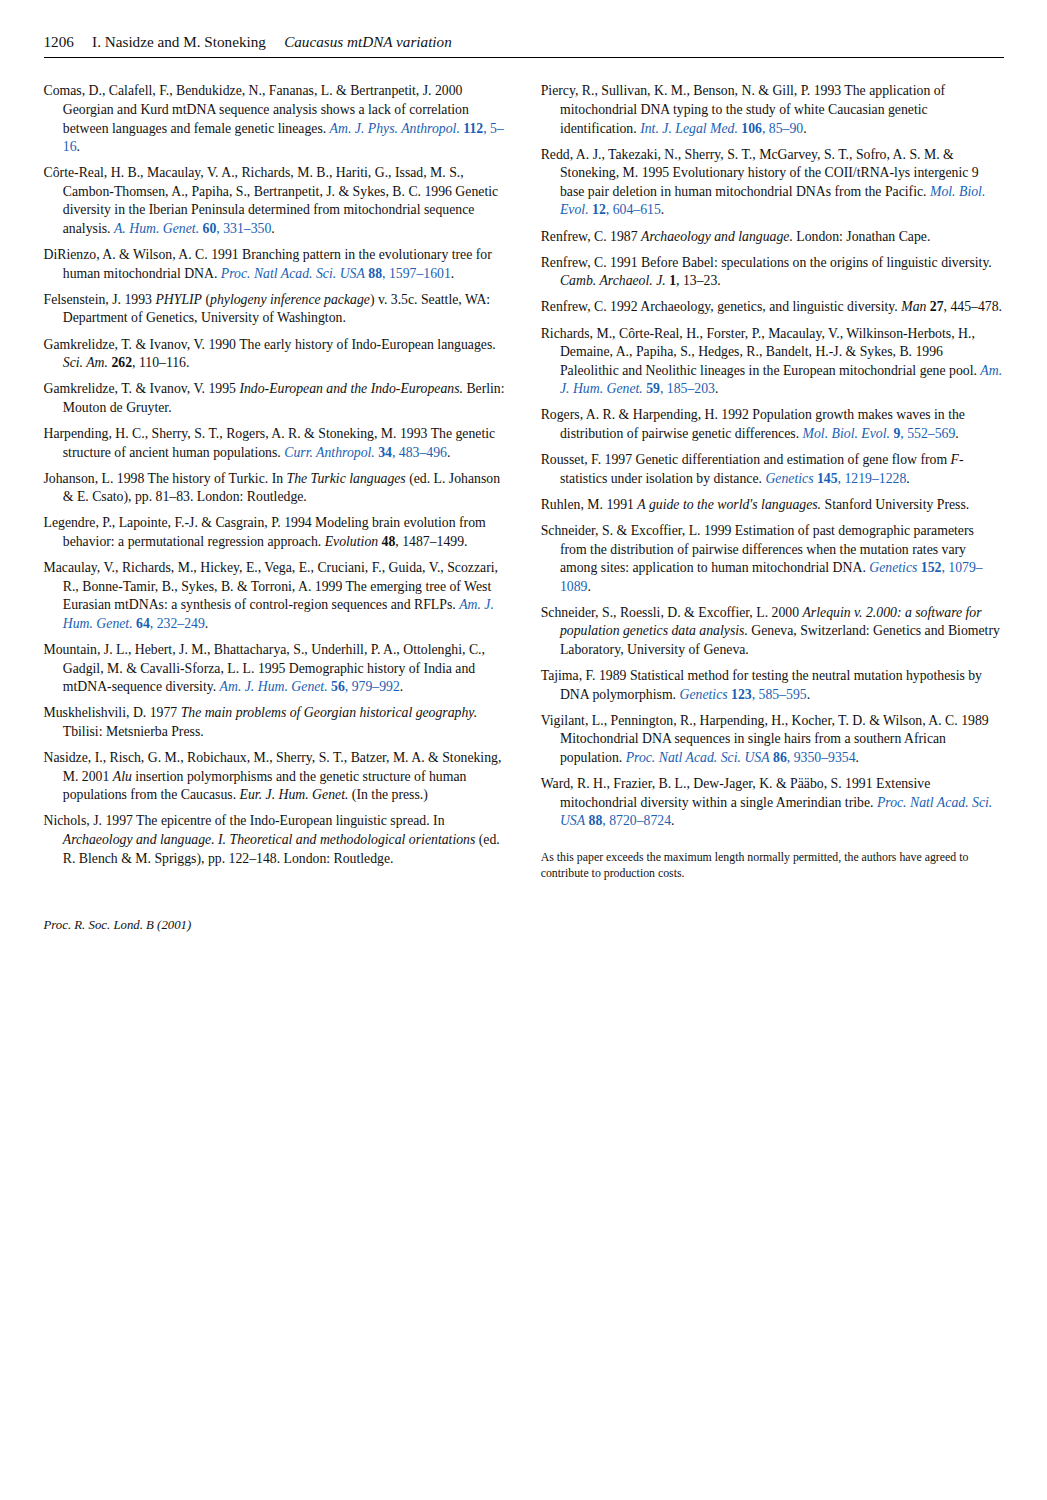1206 I. Nasidze and M. Stoneking Caucasus mtDNA variation
Comas, D., Calafell, F., Bendukidze, N., Fananas, L. & Bertranpetit, J. 2000 Georgian and Kurd mtDNA sequence analysis shows a lack of correlation between languages and female genetic lineages. Am. J. Phys. Anthropol. 112, 5–16.
Côrte-Real, H. B., Macaulay, V. A., Richards, M. B., Hariti, G., Issad, M. S., Cambon-Thomsen, A., Papiha, S., Bertranpetit, J. & Sykes, B. C. 1996 Genetic diversity in the Iberian Peninsula determined from mitochondrial sequence analysis. A. Hum. Genet. 60, 331–350.
DiRienzo, A. & Wilson, A. C. 1991 Branching pattern in the evolutionary tree for human mitochondrial DNA. Proc. Natl Acad. Sci. USA 88, 1597–1601.
Felsenstein, J. 1993 PHYLIP (phylogeny inference package) v. 3.5c. Seattle, WA: Department of Genetics, University of Washington.
Gamkrelidze, T. & Ivanov, V. 1990 The early history of Indo-European languages. Sci. Am. 262, 110–116.
Gamkrelidze, T. & Ivanov, V. 1995 Indo-European and the Indo-Europeans. Berlin: Mouton de Gruyter.
Harpending, H. C., Sherry, S. T., Rogers, A. R. & Stoneking, M. 1993 The genetic structure of ancient human populations. Curr. Anthropol. 34, 483–496.
Johanson, L. 1998 The history of Turkic. In The Turkic languages (ed. L. Johanson & E. Csato), pp. 81–83. London: Routledge.
Legendre, P., Lapointe, F.-J. & Casgrain, P. 1994 Modeling brain evolution from behavior: a permutational regression approach. Evolution 48, 1487–1499.
Macaulay, V., Richards, M., Hickey, E., Vega, E., Cruciani, F., Guida, V., Scozzari, R., Bonne-Tamir, B., Sykes, B. & Torroni, A. 1999 The emerging tree of West Eurasian mtDNAs: a synthesis of control-region sequences and RFLPs. Am. J. Hum. Genet. 64, 232–249.
Mountain, J. L., Hebert, J. M., Bhattacharya, S., Underhill, P. A., Ottolenghi, C., Gadgil, M. & Cavalli-Sforza, L. L. 1995 Demographic history of India and mtDNA-sequence diversity. Am. J. Hum. Genet. 56, 979–992.
Muskhelishvili, D. 1977 The main problems of Georgian historical geography. Tbilisi: Metsnierba Press.
Nasidze, I., Risch, G. M., Robichaux, M., Sherry, S. T., Batzer, M. A. & Stoneking, M. 2001 Alu insertion polymorphisms and the genetic structure of human populations from the Caucasus. Eur. J. Hum. Genet. (In the press.)
Nichols, J. 1997 The epicentre of the Indo-European linguistic spread. In Archaeology and language. I. Theoretical and methodological orientations (ed. R. Blench & M. Spriggs), pp. 122–148. London: Routledge.
Piercy, R., Sullivan, K. M., Benson, N. & Gill, P. 1993 The application of mitochondrial DNA typing to the study of white Caucasian genetic identification. Int. J. Legal Med. 106, 85–90.
Redd, A. J., Takezaki, N., Sherry, S. T., McGarvey, S. T., Sofro, A. S. M. & Stoneking, M. 1995 Evolutionary history of the COII/tRNA-lys intergenic 9 base pair deletion in human mitochondrial DNAs from the Pacific. Mol. Biol. Evol. 12, 604–615.
Renfrew, C. 1987 Archaeology and language. London: Jonathan Cape.
Renfrew, C. 1991 Before Babel: speculations on the origins of linguistic diversity. Camb. Archaeol. J. 1, 13–23.
Renfrew, C. 1992 Archaeology, genetics, and linguistic diversity. Man 27, 445–478.
Richards, M., Côrte-Real, H., Forster, P., Macaulay, V., Wilkinson-Herbots, H., Demaine, A., Papiha, S., Hedges, R., Bandelt, H.-J. & Sykes, B. 1996 Paleolithic and Neolithic lineages in the European mitochondrial gene pool. Am. J. Hum. Genet. 59, 185–203.
Rogers, A. R. & Harpending, H. 1992 Population growth makes waves in the distribution of pairwise genetic differences. Mol. Biol. Evol. 9, 552–569.
Rousset, F. 1997 Genetic differentiation and estimation of gene flow from F-statistics under isolation by distance. Genetics 145, 1219–1228.
Ruhlen, M. 1991 A guide to the world's languages. Stanford University Press.
Schneider, S. & Excoffier, L. 1999 Estimation of past demographic parameters from the distribution of pairwise differences when the mutation rates vary among sites: application to human mitochondrial DNA. Genetics 152, 1079–1089.
Schneider, S., Roessli, D. & Excoffier, L. 2000 Arlequin v. 2.000: a software for population genetics data analysis. Geneva, Switzerland: Genetics and Biometry Laboratory, University of Geneva.
Tajima, F. 1989 Statistical method for testing the neutral mutation hypothesis by DNA polymorphism. Genetics 123, 585–595.
Vigilant, L., Pennington, R., Harpending, H., Kocher, T. D. & Wilson, A. C. 1989 Mitochondrial DNA sequences in single hairs from a southern African population. Proc. Natl Acad. Sci. USA 86, 9350–9354.
Ward, R. H., Frazier, B. L., Dew-Jager, K. & Pääbo, S. 1991 Extensive mitochondrial diversity within a single Amerindian tribe. Proc. Natl Acad. Sci. USA 88, 8720–8724.
As this paper exceeds the maximum length normally permitted, the authors have agreed to contribute to production costs.
Proc. R. Soc. Lond. B (2001)